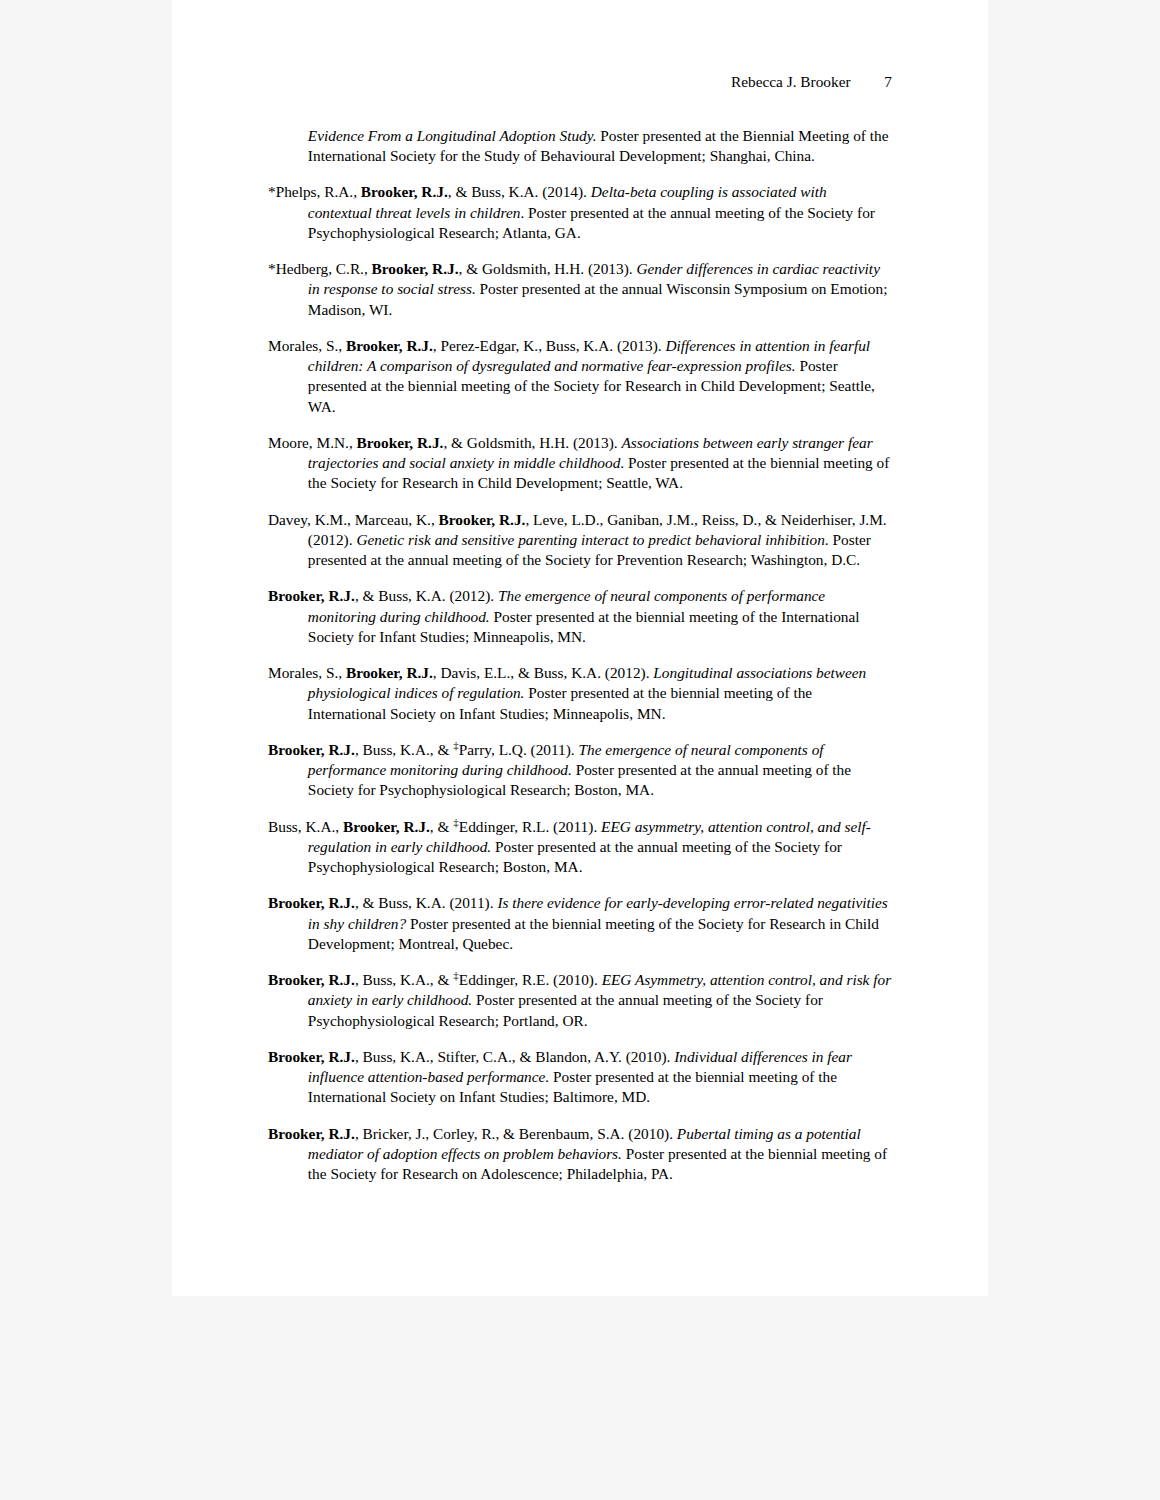Rebecca J. Brooker 7
Evidence From a Longitudinal Adoption Study. Poster presented at the Biennial Meeting of the International Society for the Study of Behavioural Development; Shanghai, China.
*Phelps, R.A., Brooker, R.J., & Buss, K.A. (2014). Delta-beta coupling is associated with contextual threat levels in children. Poster presented at the annual meeting of the Society for Psychophysiological Research; Atlanta, GA.
*Hedberg, C.R., Brooker, R.J., & Goldsmith, H.H. (2013). Gender differences in cardiac reactivity in response to social stress. Poster presented at the annual Wisconsin Symposium on Emotion; Madison, WI.
Morales, S., Brooker, R.J., Perez-Edgar, K., Buss, K.A. (2013). Differences in attention in fearful children: A comparison of dysregulated and normative fear-expression profiles. Poster presented at the biennial meeting of the Society for Research in Child Development; Seattle, WA.
Moore, M.N., Brooker, R.J., & Goldsmith, H.H. (2013). Associations between early stranger fear trajectories and social anxiety in middle childhood. Poster presented at the biennial meeting of the Society for Research in Child Development; Seattle, WA.
Davey, K.M., Marceau, K., Brooker, R.J., Leve, L.D., Ganiban, J.M., Reiss, D., & Neiderhiser, J.M. (2012). Genetic risk and sensitive parenting interact to predict behavioral inhibition. Poster presented at the annual meeting of the Society for Prevention Research; Washington, D.C.
Brooker, R.J., & Buss, K.A. (2012). The emergence of neural components of performance monitoring during childhood. Poster presented at the biennial meeting of the International Society for Infant Studies; Minneapolis, MN.
Morales, S., Brooker, R.J., Davis, E.L., & Buss, K.A. (2012). Longitudinal associations between physiological indices of regulation. Poster presented at the biennial meeting of the International Society on Infant Studies; Minneapolis, MN.
Brooker, R.J., Buss, K.A., & ‡Parry, L.Q. (2011). The emergence of neural components of performance monitoring during childhood. Poster presented at the annual meeting of the Society for Psychophysiological Research; Boston, MA.
Buss, K.A., Brooker, R.J., & ‡Eddinger, R.L. (2011). EEG asymmetry, attention control, and self-regulation in early childhood. Poster presented at the annual meeting of the Society for Psychophysiological Research; Boston, MA.
Brooker, R.J., & Buss, K.A. (2011). Is there evidence for early-developing error-related negativities in shy children? Poster presented at the biennial meeting of the Society for Research in Child Development; Montreal, Quebec.
Brooker, R.J., Buss, K.A., & ‡Eddinger, R.E. (2010). EEG Asymmetry, attention control, and risk for anxiety in early childhood. Poster presented at the annual meeting of the Society for Psychophysiological Research; Portland, OR.
Brooker, R.J., Buss, K.A., Stifter, C.A., & Blandon, A.Y. (2010). Individual differences in fear influence attention-based performance. Poster presented at the biennial meeting of the International Society on Infant Studies; Baltimore, MD.
Brooker, R.J., Bricker, J., Corley, R., & Berenbaum, S.A. (2010). Pubertal timing as a potential mediator of adoption effects on problem behaviors. Poster presented at the biennial meeting of the Society for Research on Adolescence; Philadelphia, PA.